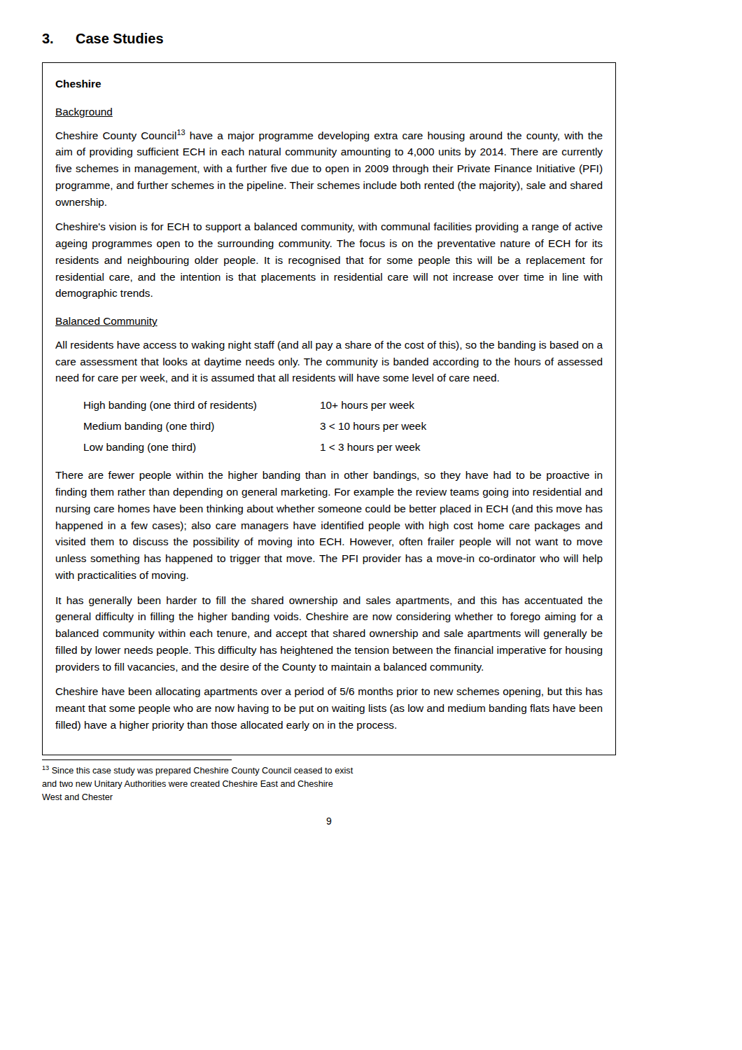3. Case Studies
Cheshire
Background
Cheshire County Council13 have a major programme developing extra care housing around the county, with the aim of providing sufficient ECH in each natural community amounting to 4,000 units by 2014. There are currently five schemes in management, with a further five due to open in 2009 through their Private Finance Initiative (PFI) programme, and further schemes in the pipeline. Their schemes include both rented (the majority), sale and shared ownership.
Cheshire's vision is for ECH to support a balanced community, with communal facilities providing a range of active ageing programmes open to the surrounding community. The focus is on the preventative nature of ECH for its residents and neighbouring older people. It is recognised that for some people this will be a replacement for residential care, and the intention is that placements in residential care will not increase over time in line with demographic trends.
Balanced Community
All residents have access to waking night staff (and all pay a share of the cost of this), so the banding is based on a care assessment that looks at daytime needs only. The community is banded according to the hours of assessed need for care per week, and it is assumed that all residents will have some level of care need.
| High banding (one third of residents) | 10+ hours per week |
| Medium banding (one third) | 3 < 10 hours per week |
| Low banding (one third) | 1 < 3 hours per week |
There are fewer people within the higher banding than in other bandings, so they have had to be proactive in finding them rather than depending on general marketing. For example the review teams going into residential and nursing care homes have been thinking about whether someone could be better placed in ECH (and this move has happened in a few cases); also care managers have identified people with high cost home care packages and visited them to discuss the possibility of moving into ECH. However, often frailer people will not want to move unless something has happened to trigger that move. The PFI provider has a move-in co-ordinator who will help with practicalities of moving.
It has generally been harder to fill the shared ownership and sales apartments, and this has accentuated the general difficulty in filling the higher banding voids. Cheshire are now considering whether to forego aiming for a balanced community within each tenure, and accept that shared ownership and sale apartments will generally be filled by lower needs people. This difficulty has heightened the tension between the financial imperative for housing providers to fill vacancies, and the desire of the County to maintain a balanced community.
Cheshire have been allocating apartments over a period of 5/6 months prior to new schemes opening, but this has meant that some people who are now having to be put on waiting lists (as low and medium banding flats have been filled) have a higher priority than those allocated early on in the process.
13 Since this case study was prepared Cheshire County Council ceased to exist
and two new Unitary Authorities were created Cheshire East and Cheshire
West and Chester
9